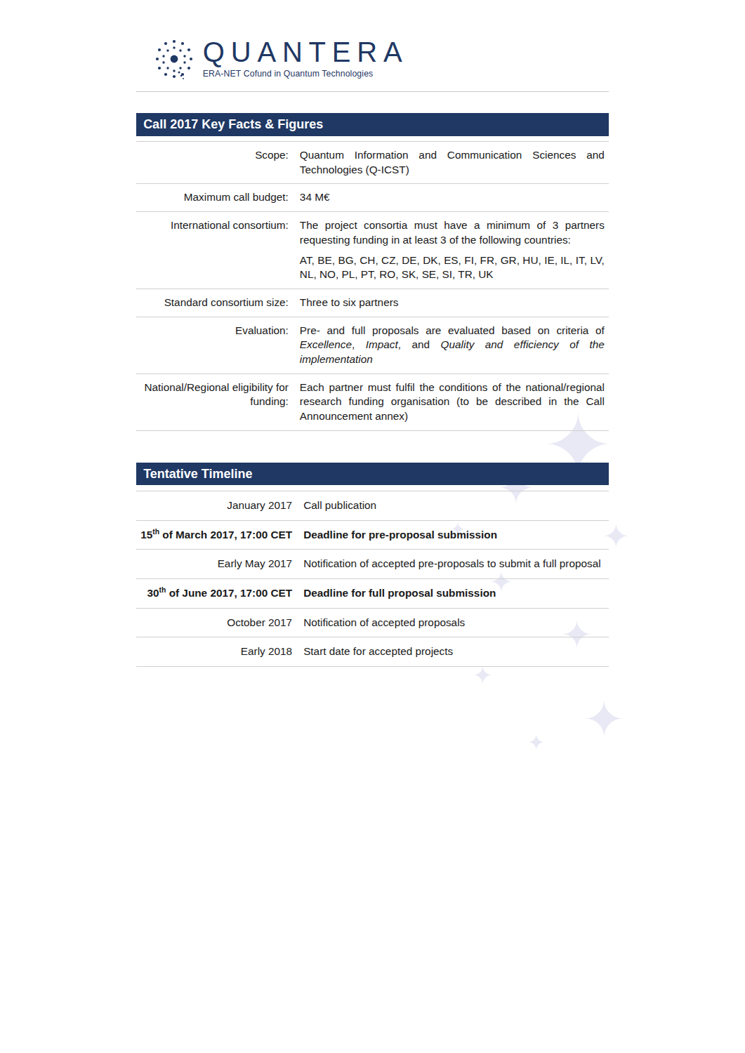✦
✦
✦
✦
✦
✦
✦
✦
✦
QUANTERA
ERA-NET Cofund in Quantum Technologies
Call 2017 Key Facts & Figures
| Scope: | Quantum Information and Communication Sciences and Technologies (Q-ICST) |
| Maximum call budget: | 34 M€ |
| International consortium: | The project consortia must have a minimum of 3 partners requesting funding in at least 3 of the following countries: AT, BE, BG, CH, CZ, DE, DK, ES, FI, FR, GR, HU, IE, IL, IT, LV, NL, NO, PL, PT, RO, SK, SE, SI, TR, UK |
| Standard consortium size: | Three to six partners |
| Evaluation: | Pre- and full proposals are evaluated based on criteria of Excellence , Impact , and Quality and efficiency of the implementation |
| National/Regional eligibility for funding: | Each partner must fulfil the conditions of the national/regional research funding organisation (to be described in the Call Announcement annex) |
Tentative Timeline
| January 2017 | Call publication |
| 15 th of March 2017, 17:00 CET | Deadline for pre-proposal submission |
| Early May 2017 | Notification of accepted pre-proposals to submit a full proposal |
| 30 th of June 2017, 17:00 CET | Deadline for full proposal submission |
| October 2017 | Notification of accepted proposals |
| Early 2018 | Start date for accepted projects |